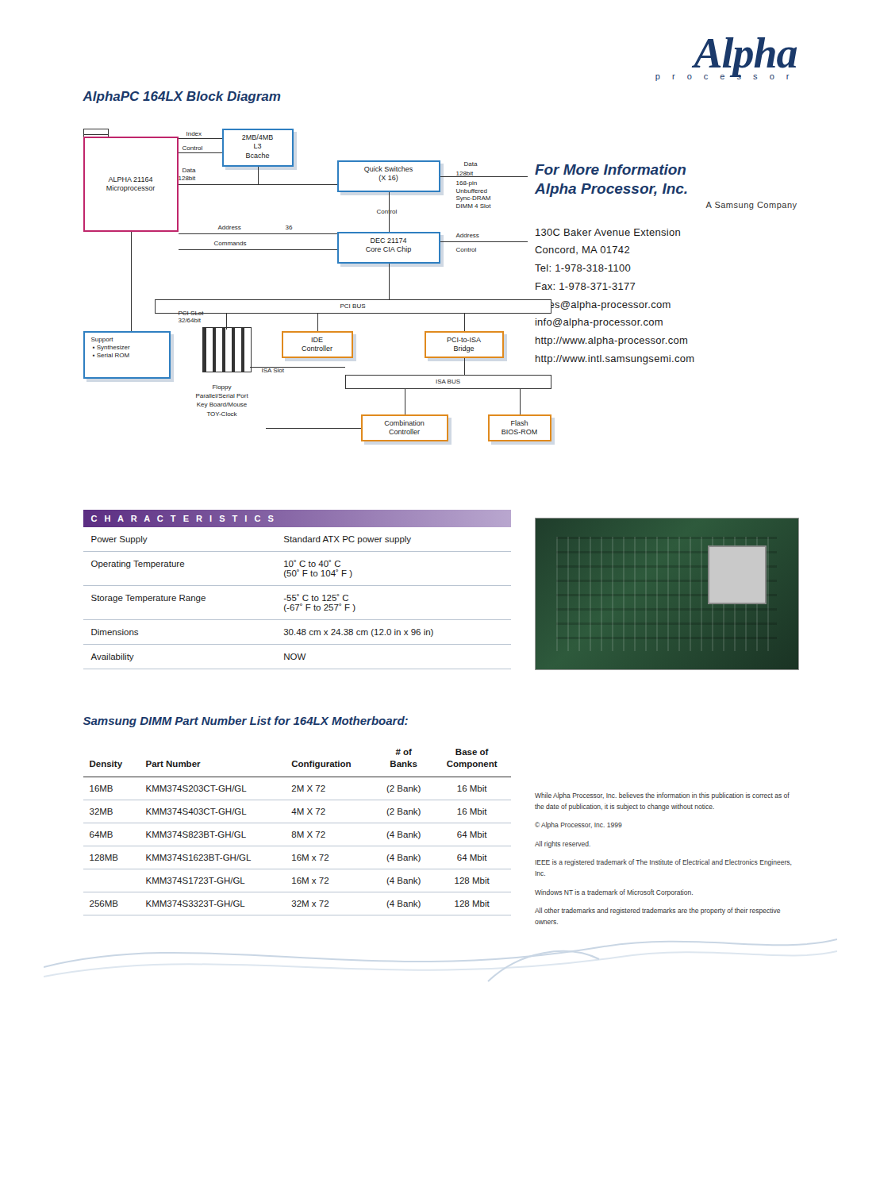Alpha
p r o c e s s o r
AlphaPC 164LX Block Diagram
ALPHA 21164
Microprocessor
2MB/4MB
L3
Bcache
Quick Switches
(X 16)
DEC 21174
Core CIA Chip
PCI BUS
Support
▪ Synthesizer
▪ Serial ROM
IDE
Controller
PCI-to-ISA
Bridge
ISA BUS
Combination
Controller
Flash
BIOS-ROM
Index
Control
Data
128bit
Address
Commands
36
Control
Data
128bit
168-pin
Unbuffered
Sync-DRAM
DIMM 4 Slot
Address
Control
PCI SLot
32/64bit
ISA Slot
Floppy
Parallel/Serial Port
Key Board/Mouse
TOY-Clock
For More Information
Alpha Processor, Inc.
A Samsung Company
130C Baker Avenue Extension
Concord, MA 01742
Tel: 1-978-318-1100
Fax: 1-978-371-3177
sales@alpha-processor.com
info@alpha-processor.com
http://www.alpha-processor.com
http://www.intl.samsungsemi.com
C H A R A C T E R I S T I C S
| Power Supply | Standard ATX PC power supply |
| Operating Temperature | 10˚ C to 40˚ C (50˚ F to 104˚ F ) |
| Storage Temperature Range | -55˚ C to 125˚ C (-67˚ F to 257˚ F ) |
| Dimensions | 30.48 cm x 24.38 cm (12.0 in x 96 in) |
| Availability | NOW |
Samsung DIMM Part Number List for 164LX Motherboard:
| Density | Part Number | Configuration | # of Banks | Base of Component |
| --- | --- | --- | --- | --- |
| 16MB | KMM374S203CT-GH/GL | 2M X 72 | (2 Bank) | 16 Mbit |
| 32MB | KMM374S403CT-GH/GL | 4M X 72 | (2 Bank) | 16 Mbit |
| 64MB | KMM374S823BT-GH/GL | 8M X 72 | (4 Bank) | 64 Mbit |
| 128MB | KMM374S1623BT-GH/GL | 16M x 72 | (4 Bank) | 64 Mbit |
| | KMM374S1723T-GH/GL | 16M x 72 | (4 Bank) | 128 Mbit |
| 256MB | KMM374S3323T-GH/GL | 32M x 72 | (4 Bank) | 128 Mbit |
While Alpha Processor, Inc. believes the information in this publication is correct as of the date of publication, it is subject to change without notice.
© Alpha Processor, Inc. 1999
All rights reserved.
IEEE is a registered trademark of The Institute of Electrical and Electronics Engineers, Inc.
Windows NT is a trademark of Microsoft Corporation.
All other trademarks and registered trademarks are the property of their respective owners.